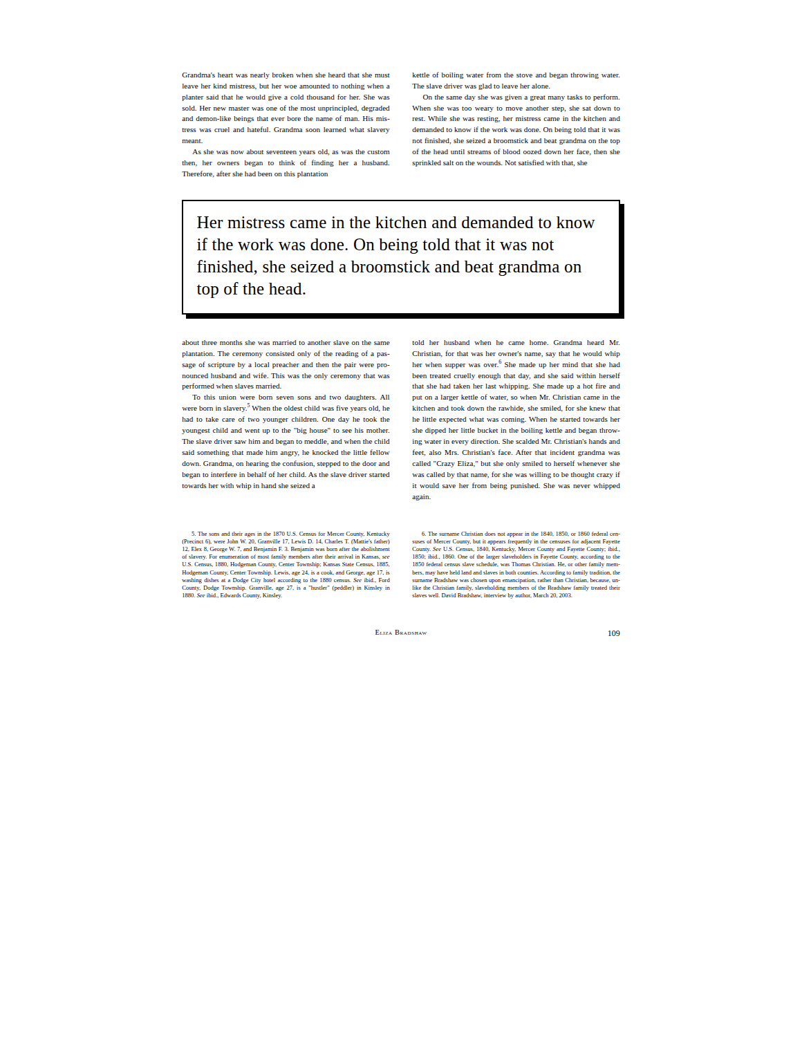Grandma's heart was nearly broken when she heard that she must leave her kind mistress, but her woe amounted to nothing when a planter said that he would give a cold thousand for her. She was sold. Her new master was one of the most unprincipled, degraded and demon-like beings that ever bore the name of man. His mistress was cruel and hateful. Grandma soon learned what slavery meant.
As she was now about seventeen years old, as was the custom then, her owners began to think of finding her a husband. Therefore, after she had been on this plantation
kettle of boiling water from the stove and began throwing water. The slave driver was glad to leave her alone.
On the same day she was given a great many tasks to perform. When she was too weary to move another step, she sat down to rest. While she was resting, her mistress came in the kitchen and demanded to know if the work was done. On being told that it was not finished, she seized a broomstick and beat grandma on the top of the head until streams of blood oozed down her face, then she sprinkled salt on the wounds. Not satisfied with that, she
Her mistress came in the kitchen and demanded to know if the work was done. On being told that it was not finished, she seized a broomstick and beat grandma on top of the head.
about three months she was married to another slave on the same plantation. The ceremony consisted only of the reading of a passage of scripture by a local preacher and then the pair were pronounced husband and wife. This was the only ceremony that was performed when slaves married.
To this union were born seven sons and two daughters. All were born in slavery.5 When the oldest child was five years old, he had to take care of two younger children. One day he took the youngest child and went up to the "big house" to see his mother. The slave driver saw him and began to meddle, and when the child said something that made him angry, he knocked the little fellow down. Grandma, on hearing the confusion, stepped to the door and began to interfere in behalf of her child. As the slave driver started towards her with whip in hand she seized a
told her husband when he came home. Grandma heard Mr. Christian, for that was her owner's name, say that he would whip her when supper was over.6 She made up her mind that she had been treated cruelly enough that day, and she said within herself that she had taken her last whipping. She made up a hot fire and put on a larger kettle of water, so when Mr. Christian came in the kitchen and took down the rawhide, she smiled, for she knew that he little expected what was coming. When he started towards her she dipped her little bucket in the boiling kettle and began throwing water in every direction. She scalded Mr. Christian's hands and feet, also Mrs. Christian's face. After that incident grandma was called "Crazy Eliza," but she only smiled to herself whenever she was called by that name, for she was willing to be thought crazy if it would save her from being punished. She was never whipped again.
5. The sons and their ages in the 1870 U.S. Census for Mercer County, Kentucky (Precinct 6), were John W. 20, Granville 17, Lewis D. 14, Charles T. (Mattie's father) 12, Elex 8, George W. 7, and Benjamin F. 3. Benjamin was born after the abolishment of slavery. For enumeration of most family members after their arrival in Kansas, see U.S. Census, 1880, Hodgeman County, Center Township; Kansas State Census, 1885, Hodgeman County, Center Township. Lewis, age 24, is a cook, and George, age 17, is washing dishes at a Dodge City hotel according to the 1880 census. See ibid., Ford County, Dodge Township. Granville, age 27, is a "hustler" (peddler) in Kinsley in 1880. See ibid., Edwards County, Kinsley.
6. The surname Christian does not appear in the 1840, 1850, or 1860 federal censuses of Mercer County, but it appears frequently in the censuses for adjacent Fayette County. See U.S. Census, 1840, Kentucky, Mercer County and Fayette County; ibid., 1850; ibid., 1860. One of the larger slaveholders in Fayette County, according to the 1850 federal census slave schedule, was Thomas Christian. He, or other family members, may have held land and slaves in both counties. According to family tradition, the surname Bradshaw was chosen upon emancipation, rather than Christian, because, unlike the Christian family, slaveholding members of the Bradshaw family treated their slaves well. David Bradshaw, interview by author, March 20, 2003.
Eliza Bradshaw 109